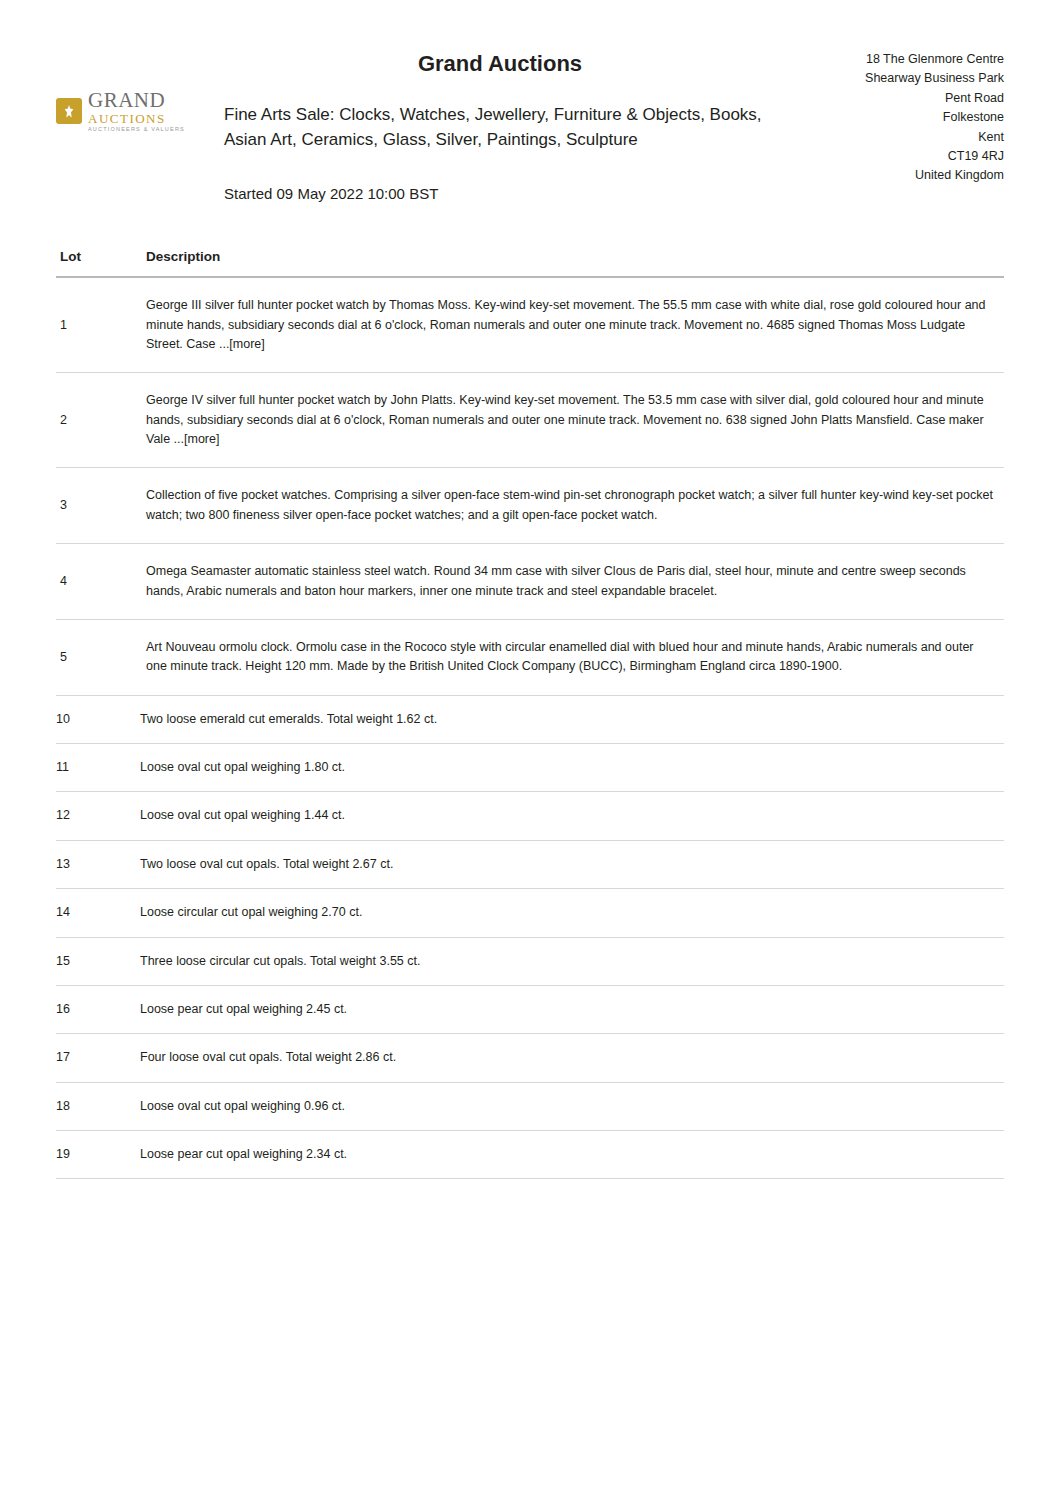GRAND AUCTIONS Auctioneers & Valuers
Grand Auctions
Fine Arts Sale: Clocks, Watches, Jewellery, Furniture & Objects, Books, Asian Art, Ceramics, Glass, Silver, Paintings, Sculpture
Started 09 May 2022 10:00 BST
18 The Glenmore Centre
Shearway Business Park
Pent Road
Folkestone
Kent
CT19 4RJ
United Kingdom
| Lot | Description |
| --- | --- |
| 1 | George III silver full hunter pocket watch by Thomas Moss. Key-wind key-set movement. The 55.5 mm case with white dial, rose gold coloured hour and minute hands, subsidiary seconds dial at 6 o'clock, Roman numerals and outer one minute track. Movement no. 4685 signed Thomas Moss Ludgate Street. Case ...[more] |
| 2 | George IV silver full hunter pocket watch by John Platts. Key-wind key-set movement. The 53.5 mm case with silver dial, gold coloured hour and minute hands, subsidiary seconds dial at 6 o'clock, Roman numerals and outer one minute track. Movement no. 638 signed John Platts Mansfield. Case maker Vale ...[more] |
| 3 | Collection of five pocket watches. Comprising a silver open-face stem-wind pin-set chronograph pocket watch; a silver full hunter key-wind key-set pocket watch; two 800 fineness silver open-face pocket watches; and a gilt open-face pocket watch. |
| 4 | Omega Seamaster automatic stainless steel watch. Round 34 mm case with silver Clous de Paris dial, steel hour, minute and centre sweep seconds hands, Arabic numerals and baton hour markers, inner one minute track and steel expandable bracelet. |
| 5 | Art Nouveau ormolu clock. Ormolu case in the Rococo style with circular enamelled dial with blued hour and minute hands, Arabic numerals and outer one minute track. Height 120 mm. Made by the British United Clock Company (BUCC), Birmingham England circa 1890-1900. |
| 10 | Two loose emerald cut emeralds. Total weight 1.62 ct. |
| 11 | Loose oval cut opal weighing 1.80 ct. |
| 12 | Loose oval cut opal weighing 1.44 ct. |
| 13 | Two loose oval cut opals. Total weight 2.67 ct. |
| 14 | Loose circular cut opal weighing 2.70 ct. |
| 15 | Three loose circular cut opals. Total weight 3.55 ct. |
| 16 | Loose pear cut opal weighing 2.45 ct. |
| 17 | Four loose oval cut opals. Total weight 2.86 ct. |
| 18 | Loose oval cut opal weighing 0.96 ct. |
| 19 | Loose pear cut opal weighing 2.34 ct. |